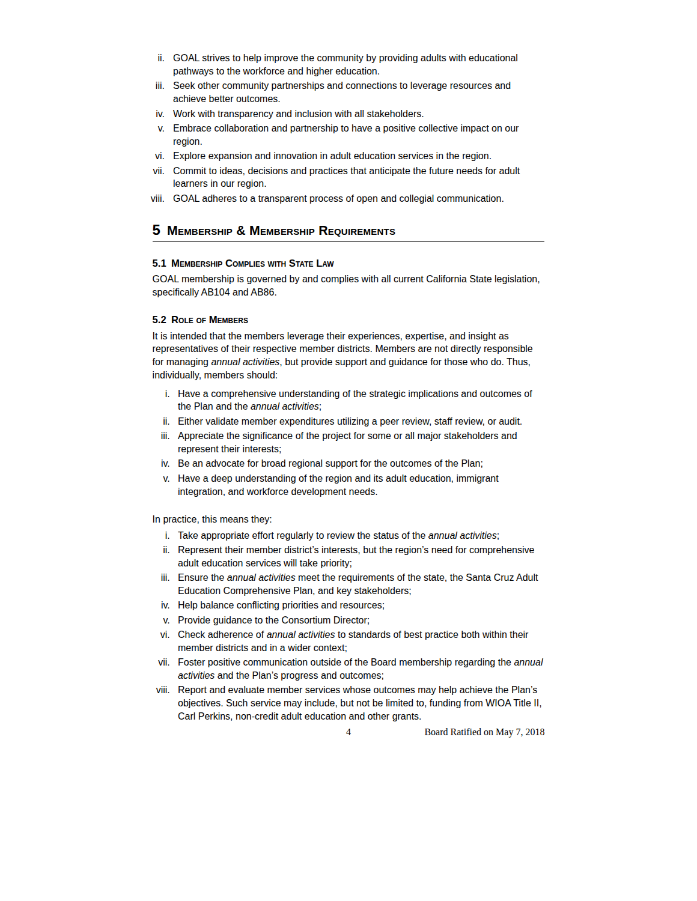GOAL strives to help improve the community by providing adults with educational pathways to the workforce and higher education.
Seek other community partnerships and connections to leverage resources and achieve better outcomes.
Work with transparency and inclusion with all stakeholders.
Embrace collaboration and partnership to have a positive collective impact on our region.
Explore expansion and innovation in adult education services in the region.
Commit to ideas, decisions and practices that anticipate the future needs for adult learners in our region.
GOAL adheres to a transparent process of open and collegial communication.
5 Membership & Membership Requirements
5.1 Membership Complies with State Law
GOAL membership is governed by and complies with all current California State legislation, specifically AB104 and AB86.
5.2 Role of Members
It is intended that the members leverage their experiences, expertise, and insight as representatives of their respective member districts. Members are not directly responsible for managing annual activities, but provide support and guidance for those who do. Thus, individually, members should:
Have a comprehensive understanding of the strategic implications and outcomes of the Plan and the annual activities;
Either validate member expenditures utilizing a peer review, staff review, or audit.
Appreciate the significance of the project for some or all major stakeholders and represent their interests;
Be an advocate for broad regional support for the outcomes of the Plan;
Have a deep understanding of the region and its adult education, immigrant integration, and workforce development needs.
In practice, this means they:
Take appropriate effort regularly to review the status of the annual activities;
Represent their member district’s interests, but the region’s need for comprehensive adult education services will take priority;
Ensure the annual activities meet the requirements of the state, the Santa Cruz Adult Education Comprehensive Plan, and key stakeholders;
Help balance conflicting priorities and resources;
Provide guidance to the Consortium Director;
Check adherence of annual activities to standards of best practice both within their member districts and in a wider context;
Foster positive communication outside of the Board membership regarding the annual activities and the Plan’s progress and outcomes;
Report and evaluate member services whose outcomes may help achieve the Plan’s objectives. Such service may include, but not be limited to, funding from WIOA Title II, Carl Perkins, non-credit adult education and other grants.
4 Board Ratified on May 7, 2018